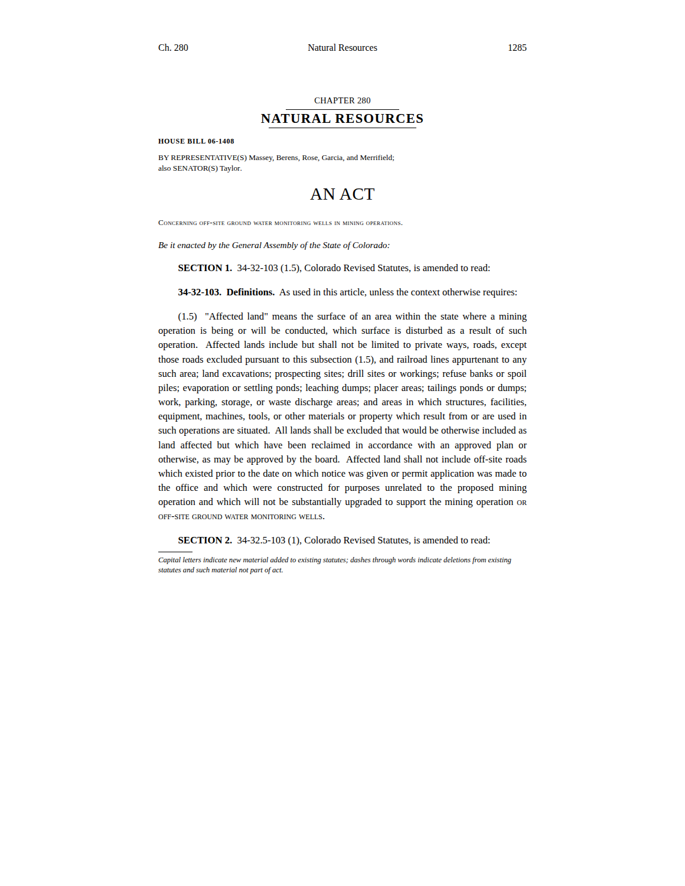Ch. 280
Natural Resources
1285
CHAPTER 280
NATURAL RESOURCES
HOUSE BILL 06-1408
BY REPRESENTATIVE(S) Massey, Berens, Rose, Garcia, and Merrifield;
also SENATOR(S) Taylor.
AN ACT
Concerning off-site ground water monitoring wells in mining operations.
Be it enacted by the General Assembly of the State of Colorado:
SECTION 1. 34-32-103 (1.5), Colorado Revised Statutes, is amended to read:
34-32-103. Definitions. As used in this article, unless the context otherwise requires:
(1.5) "Affected land" means the surface of an area within the state where a mining operation is being or will be conducted, which surface is disturbed as a result of such operation. Affected lands include but shall not be limited to private ways, roads, except those roads excluded pursuant to this subsection (1.5), and railroad lines appurtenant to any such area; land excavations; prospecting sites; drill sites or workings; refuse banks or spoil piles; evaporation or settling ponds; leaching dumps; placer areas; tailings ponds or dumps; work, parking, storage, or waste discharge areas; and areas in which structures, facilities, equipment, machines, tools, or other materials or property which result from or are used in such operations are situated. All lands shall be excluded that would be otherwise included as land affected but which have been reclaimed in accordance with an approved plan or otherwise, as may be approved by the board. Affected land shall not include off-site roads which existed prior to the date on which notice was given or permit application was made to the office and which were constructed for purposes unrelated to the proposed mining operation and which will not be substantially upgraded to support the mining operation or off-site ground water monitoring wells.
SECTION 2. 34-32.5-103 (1), Colorado Revised Statutes, is amended to read:
Capital letters indicate new material added to existing statutes; dashes through words indicate deletions from existing statutes and such material not part of act.